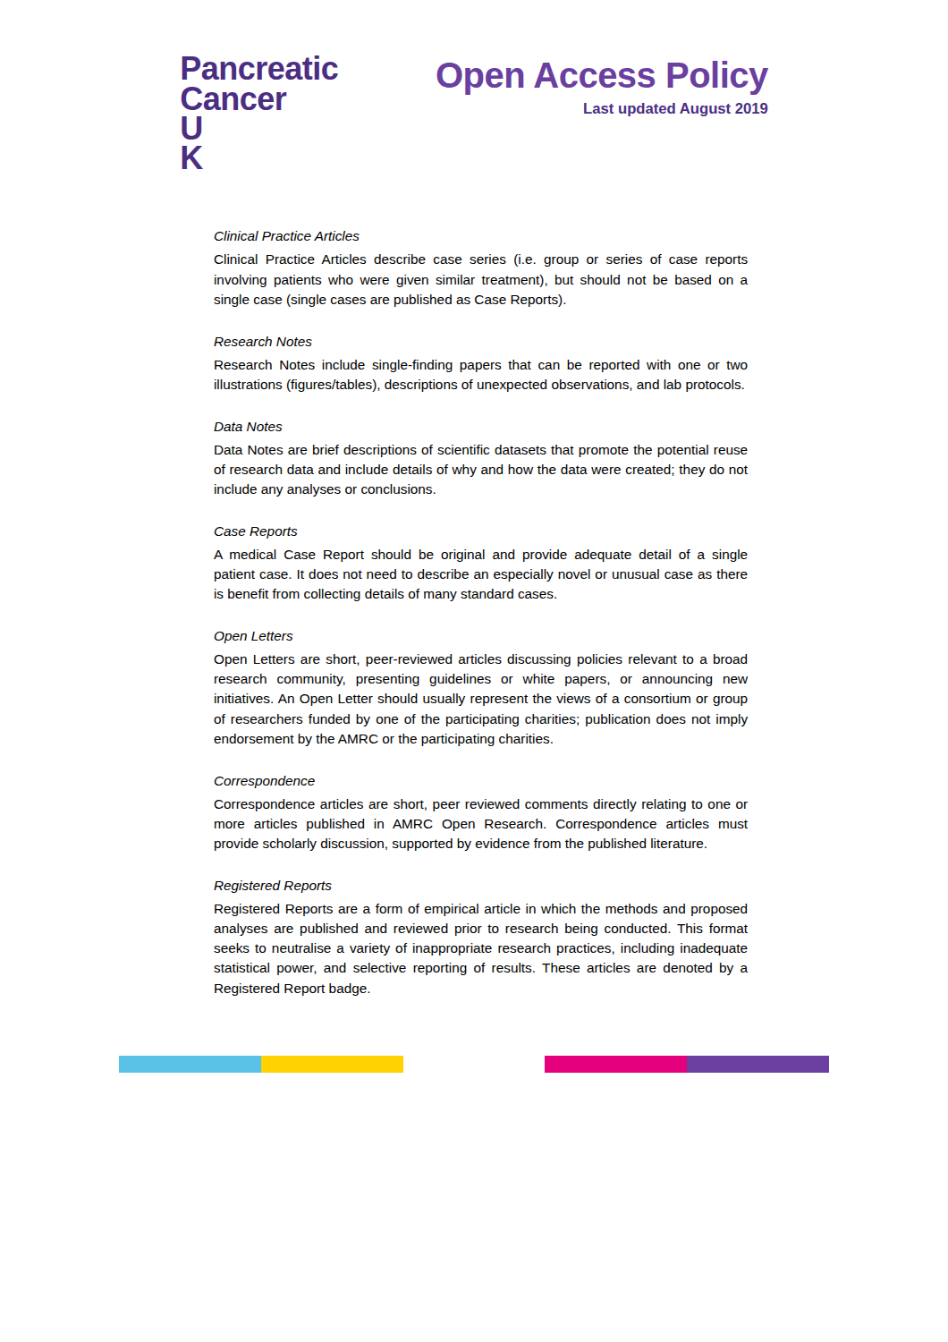Pancreatic Cancer U K
Open Access Policy
Last updated August 2019
Clinical Practice Articles
Clinical Practice Articles describe case series (i.e. group or series of case reports involving patients who were given similar treatment), but should not be based on a single case (single cases are published as Case Reports).
Research Notes
Research Notes include single-finding papers that can be reported with one or two illustrations (figures/tables), descriptions of unexpected observations, and lab protocols.
Data Notes
Data Notes are brief descriptions of scientific datasets that promote the potential reuse of research data and include details of why and how the data were created; they do not include any analyses or conclusions.
Case Reports
A medical Case Report should be original and provide adequate detail of a single patient case. It does not need to describe an especially novel or unusual case as there is benefit from collecting details of many standard cases.
Open Letters
Open Letters are short, peer-reviewed articles discussing policies relevant to a broad research community, presenting guidelines or white papers, or announcing new initiatives. An Open Letter should usually represent the views of a consortium or group of researchers funded by one of the participating charities; publication does not imply endorsement by the AMRC or the participating charities.
Correspondence
Correspondence articles are short, peer reviewed comments directly relating to one or more articles published in AMRC Open Research. Correspondence articles must provide scholarly discussion, supported by evidence from the published literature.
Registered Reports
Registered Reports are a form of empirical article in which the methods and proposed analyses are published and reviewed prior to research being conducted. This format seeks to neutralise a variety of inappropriate research practices, including inadequate statistical power, and selective reporting of results. These articles are denoted by a Registered Report badge.